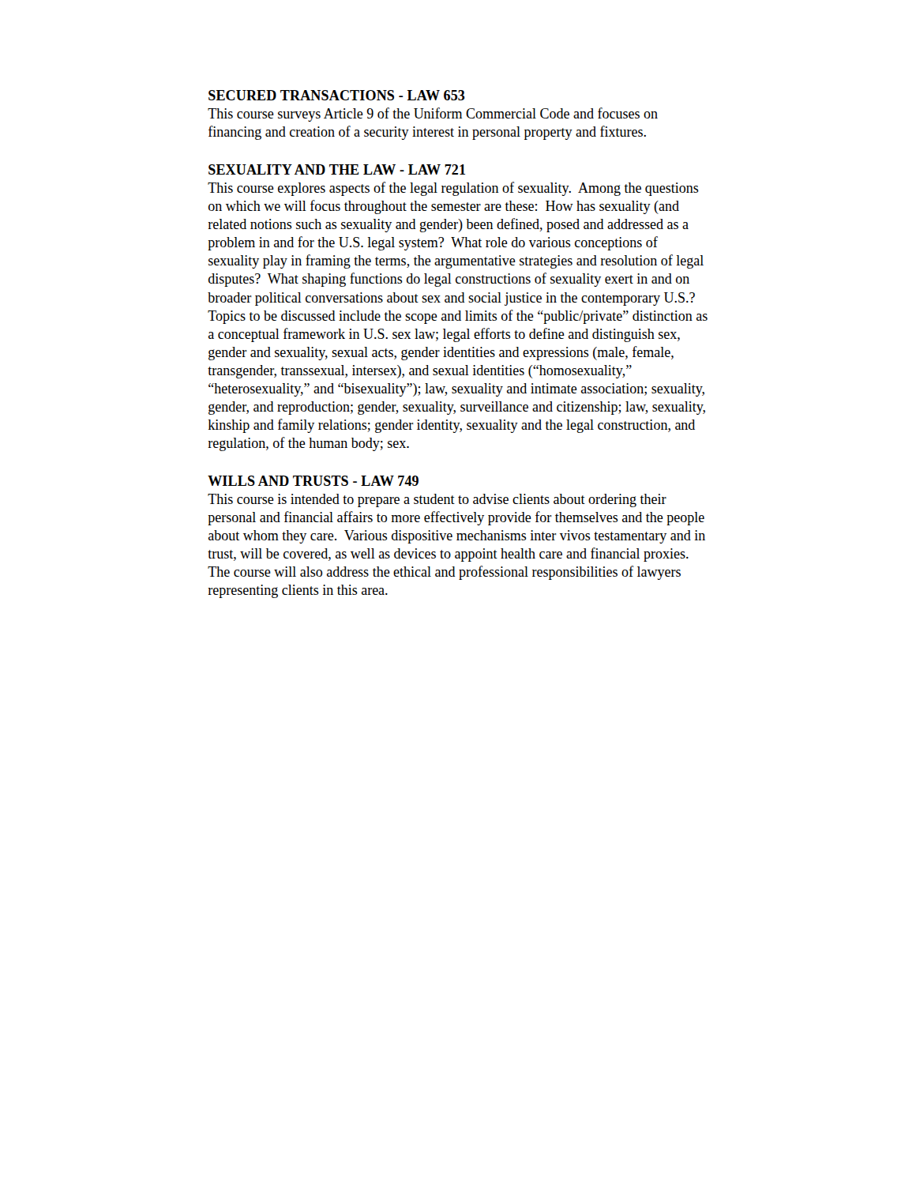SECURED TRANSACTIONS - LAW 653
This course surveys Article 9 of the Uniform Commercial Code and focuses on financing and creation of a security interest in personal property and fixtures.
SEXUALITY AND THE LAW - LAW 721
This course explores aspects of the legal regulation of sexuality. Among the questions on which we will focus throughout the semester are these: How has sexuality (and related notions such as sexuality and gender) been defined, posed and addressed as a problem in and for the U.S. legal system? What role do various conceptions of sexuality play in framing the terms, the argumentative strategies and resolution of legal disputes? What shaping functions do legal constructions of sexuality exert in and on broader political conversations about sex and social justice in the contemporary U.S.? Topics to be discussed include the scope and limits of the “public/private” distinction as a conceptual framework in U.S. sex law; legal efforts to define and distinguish sex, gender and sexuality, sexual acts, gender identities and expressions (male, female, transgender, transsexual, intersex), and sexual identities (“homosexuality,” “heterosexuality,” and “bisexuality”); law, sexuality and intimate association; sexuality, gender, and reproduction; gender, sexuality, surveillance and citizenship; law, sexuality, kinship and family relations; gender identity, sexuality and the legal construction, and regulation, of the human body; sex.
WILLS AND TRUSTS - LAW 749
This course is intended to prepare a student to advise clients about ordering their personal and financial affairs to more effectively provide for themselves and the people about whom they care. Various dispositive mechanisms inter vivos testamentary and in trust, will be covered, as well as devices to appoint health care and financial proxies. The course will also address the ethical and professional responsibilities of lawyers representing clients in this area.